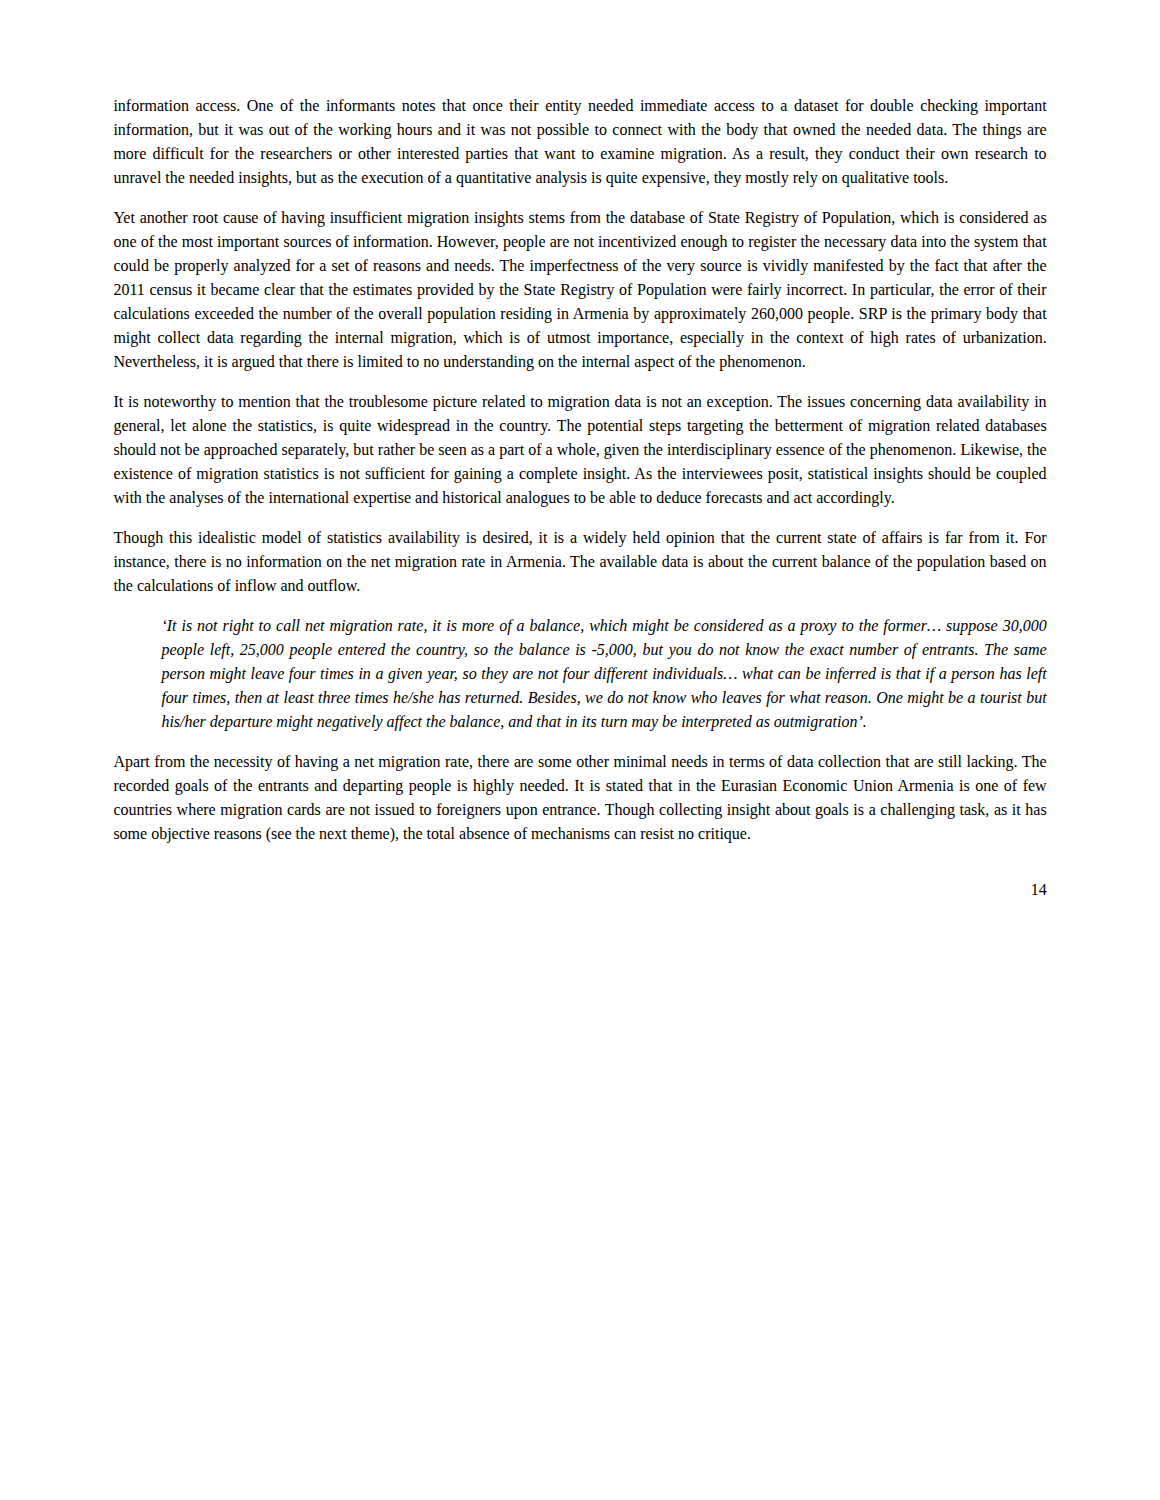information access. One of the informants notes that once their entity needed immediate access to a dataset for double checking important information, but it was out of the working hours and it was not possible to connect with the body that owned the needed data. The things are more difficult for the researchers or other interested parties that want to examine migration. As a result, they conduct their own research to unravel the needed insights, but as the execution of a quantitative analysis is quite expensive, they mostly rely on qualitative tools.
Yet another root cause of having insufficient migration insights stems from the database of State Registry of Population, which is considered as one of the most important sources of information. However, people are not incentivized enough to register the necessary data into the system that could be properly analyzed for a set of reasons and needs. The imperfectness of the very source is vividly manifested by the fact that after the 2011 census it became clear that the estimates provided by the State Registry of Population were fairly incorrect. In particular, the error of their calculations exceeded the number of the overall population residing in Armenia by approximately 260,000 people. SRP is the primary body that might collect data regarding the internal migration, which is of utmost importance, especially in the context of high rates of urbanization. Nevertheless, it is argued that there is limited to no understanding on the internal aspect of the phenomenon.
It is noteworthy to mention that the troublesome picture related to migration data is not an exception. The issues concerning data availability in general, let alone the statistics, is quite widespread in the country. The potential steps targeting the betterment of migration related databases should not be approached separately, but rather be seen as a part of a whole, given the interdisciplinary essence of the phenomenon. Likewise, the existence of migration statistics is not sufficient for gaining a complete insight. As the interviewees posit, statistical insights should be coupled with the analyses of the international expertise and historical analogues to be able to deduce forecasts and act accordingly.
Though this idealistic model of statistics availability is desired, it is a widely held opinion that the current state of affairs is far from it. For instance, there is no information on the net migration rate in Armenia. The available data is about the current balance of the population based on the calculations of inflow and outflow.
‘It is not right to call net migration rate, it is more of a balance, which might be considered as a proxy to the former… suppose 30,000 people left, 25,000 people entered the country, so the balance is -5,000, but you do not know the exact number of entrants. The same person might leave four times in a given year, so they are not four different individuals… what can be inferred is that if a person has left four times, then at least three times he/she has returned. Besides, we do not know who leaves for what reason. One might be a tourist but his/her departure might negatively affect the balance, and that in its turn may be interpreted as outmigration’.
Apart from the necessity of having a net migration rate, there are some other minimal needs in terms of data collection that are still lacking. The recorded goals of the entrants and departing people is highly needed. It is stated that in the Eurasian Economic Union Armenia is one of few countries where migration cards are not issued to foreigners upon entrance. Though collecting insight about goals is a challenging task, as it has some objective reasons (see the next theme), the total absence of mechanisms can resist no critique.
14